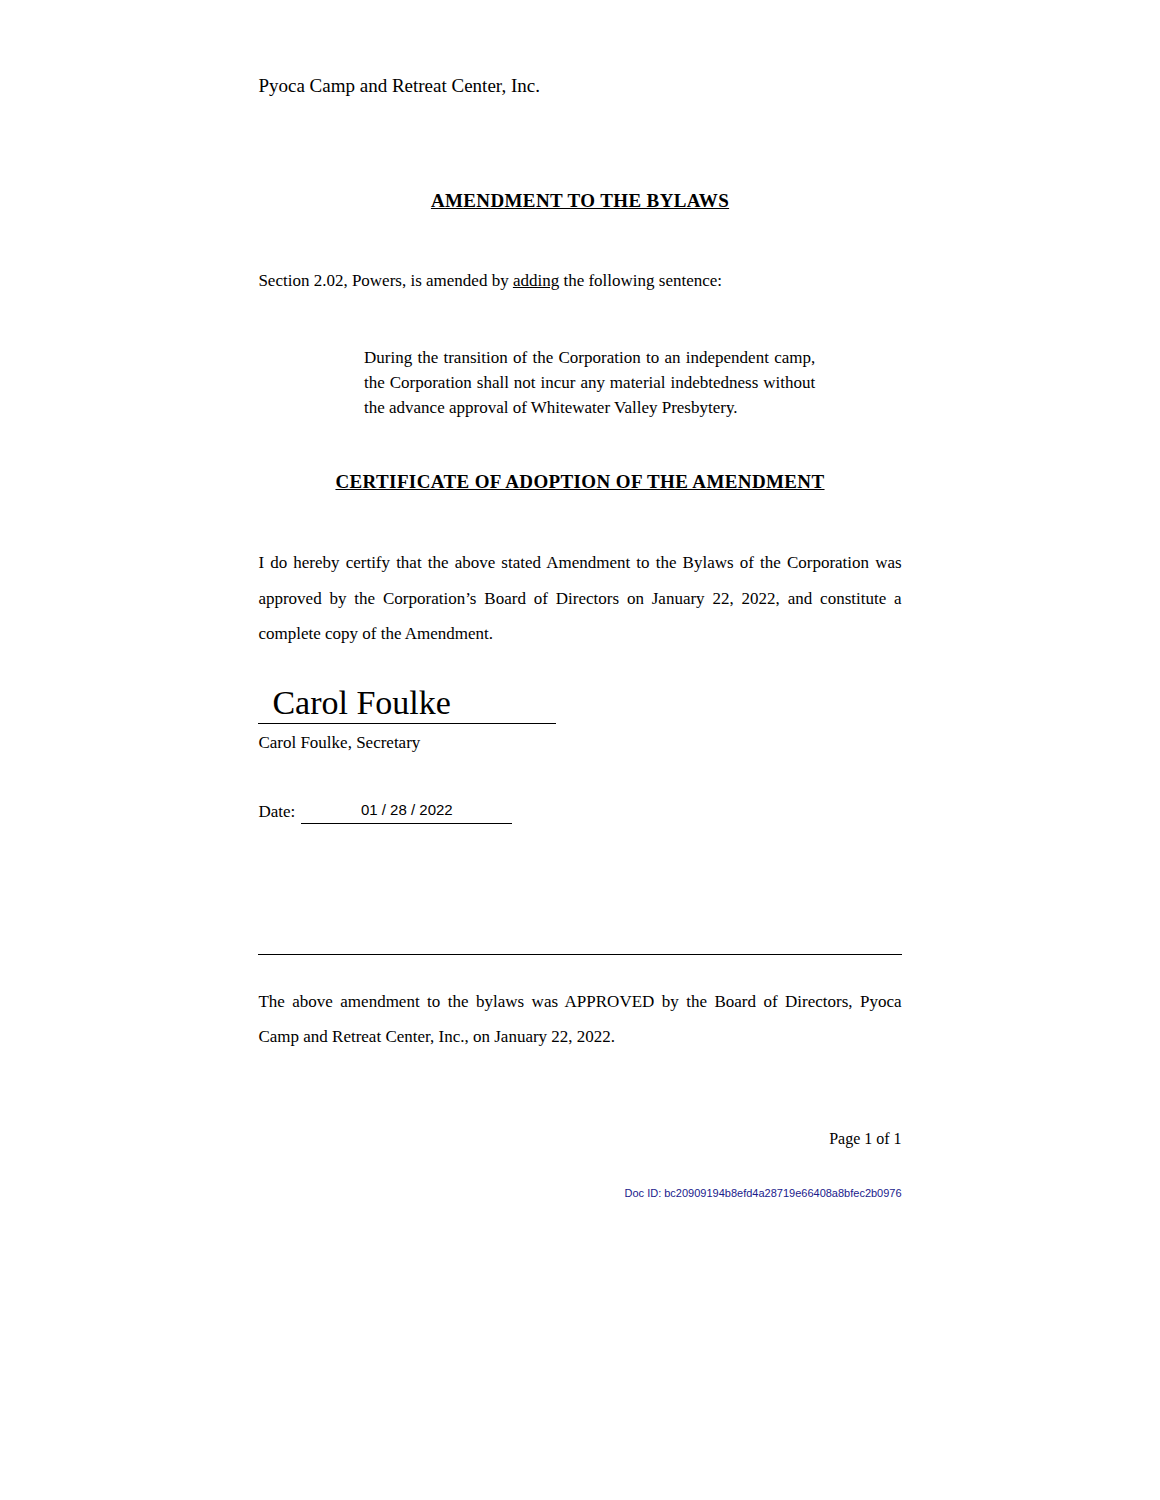Pyoca Camp and Retreat Center, Inc.
AMENDMENT TO THE BYLAWS
Section 2.02, Powers, is amended by adding the following sentence:
During the transition of the Corporation to an independent camp, the Corporation shall not incur any material indebtedness without the advance approval of Whitewater Valley Presbytery.
CERTIFICATE OF ADOPTION OF THE AMENDMENT
I do hereby certify that the above stated Amendment to the Bylaws of the Corporation was approved by the Corporation’s Board of Directors on January 22, 2022, and constitute a complete copy of the Amendment.
Carol Foulke
Carol Foulke, Secretary
Date: 01 / 28 / 2022
The above amendment to the bylaws was APPROVED by the Board of Directors, Pyoca Camp and Retreat Center, Inc., on January 22, 2022.
Page 1 of 1
Doc ID: bc20909194b8efd4a28719e66408a8bfec2b0976